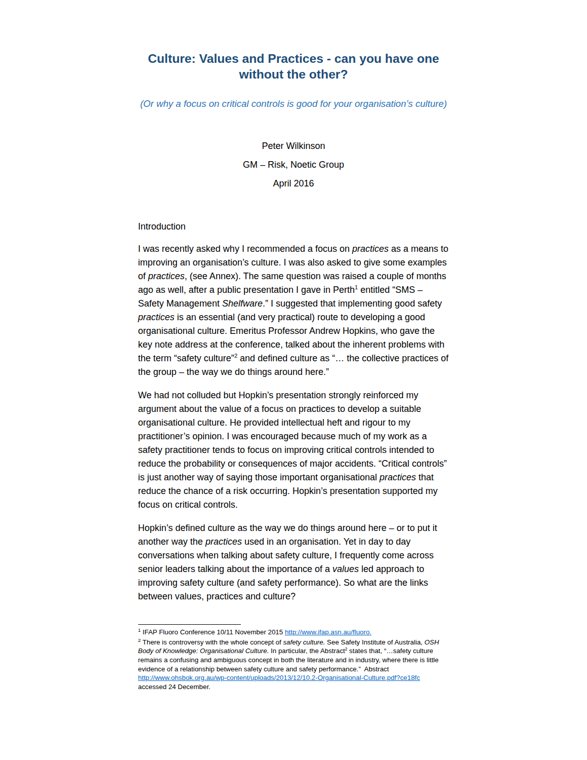Culture: Values and Practices - can you have one without the other?
(Or why a focus on critical controls is good for your organisation’s culture)
Peter Wilkinson
GM – Risk, Noetic Group
April 2016
Introduction
I was recently asked why I recommended a focus on practices as a means to improving an organisation’s culture. I was also asked to give some examples of practices, (see Annex). The same question was raised a couple of months ago as well, after a public presentation I gave in Perth1 entitled “SMS – Safety Management Shelfware.” I suggested that implementing good safety practices is an essential (and very practical) route to developing a good organisational culture. Emeritus Professor Andrew Hopkins, who gave the key note address at the conference, talked about the inherent problems with the term “safety culture”2 and defined culture as “… the collective practices of the group – the way we do things around here.”
We had not colluded but Hopkin’s presentation strongly reinforced my argument about the value of a focus on practices to develop a suitable organisational culture. He provided intellectual heft and rigour to my practitioner’s opinion. I was encouraged because much of my work as a safety practitioner tends to focus on improving critical controls intended to reduce the probability or consequences of major accidents. “Critical controls” is just another way of saying those important organisational practices that reduce the chance of a risk occurring. Hopkin’s presentation supported my focus on critical controls.
Hopkin’s defined culture as the way we do things around here – or to put it another way the practices used in an organisation. Yet in day to day conversations when talking about safety culture, I frequently come across senior leaders talking about the importance of a values led approach to improving safety culture (and safety performance). So what are the links between values, practices and culture?
1 IFAP Fluoro Conference 10/11 November 2015 http://www.ifap.asn.au/fluoro.
2 There is controversy with the whole concept of safety culture. See Safety Institute of Australia, OSH Body of Knowledge: Organisational Culture. In particular, the Abstract2 states that, “…safety culture remains a confusing and ambiguous concept in both the literature and in industry, where there is little evidence of a relationship between safety culture and safety performance.” Abstract http://www.ohsbok.org.au/wp-content/uploads/2013/12/10.2-Organisational-Culture.pdf?ce18fc accessed 24 December.